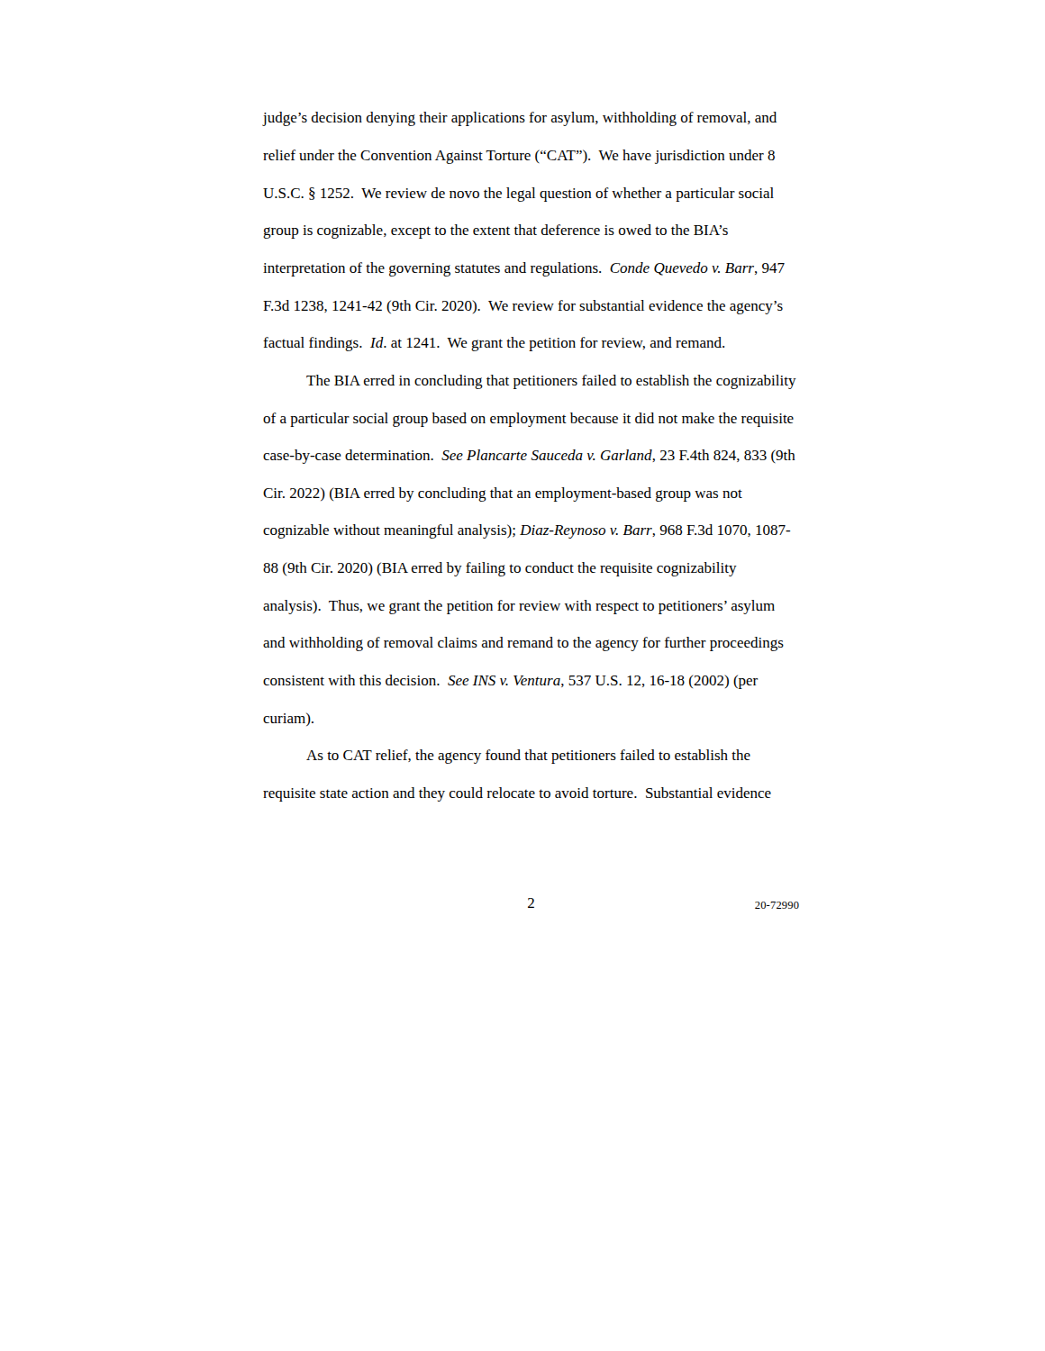judge’s decision denying their applications for asylum, withholding of removal, and relief under the Convention Against Torture (“CAT”). We have jurisdiction under 8 U.S.C. § 1252. We review de novo the legal question of whether a particular social group is cognizable, except to the extent that deference is owed to the BIA’s interpretation of the governing statutes and regulations. Conde Quevedo v. Barr, 947 F.3d 1238, 1241-42 (9th Cir. 2020). We review for substantial evidence the agency’s factual findings. Id. at 1241. We grant the petition for review, and remand.
The BIA erred in concluding that petitioners failed to establish the cognizability of a particular social group based on employment because it did not make the requisite case-by-case determination. See Plancarte Sauceda v. Garland, 23 F.4th 824, 833 (9th Cir. 2022) (BIA erred by concluding that an employment-based group was not cognizable without meaningful analysis); Diaz-Reynoso v. Barr, 968 F.3d 1070, 1087-88 (9th Cir. 2020) (BIA erred by failing to conduct the requisite cognizability analysis). Thus, we grant the petition for review with respect to petitioners’ asylum and withholding of removal claims and remand to the agency for further proceedings consistent with this decision. See INS v. Ventura, 537 U.S. 12, 16-18 (2002) (per curiam).
As to CAT relief, the agency found that petitioners failed to establish the requisite state action and they could relocate to avoid torture. Substantial evidence
2 20-72990